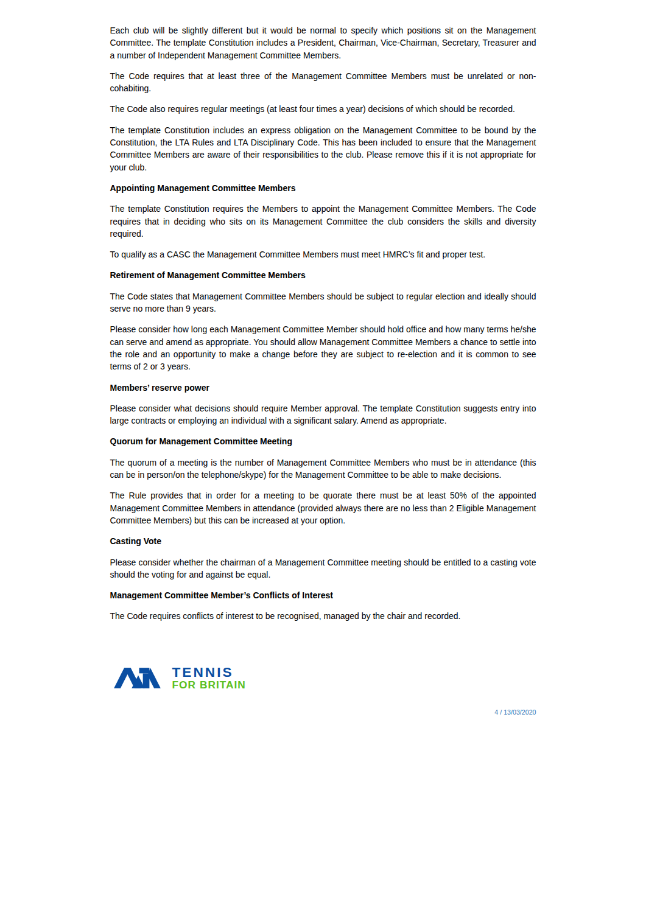Each club will be slightly different but it would be normal to specify which positions sit on the Management Committee. The template Constitution includes a President, Chairman, Vice-Chairman, Secretary, Treasurer and a number of Independent Management Committee Members.
The Code requires that at least three of the Management Committee Members must be unrelated or non-cohabiting.
The Code also requires regular meetings (at least four times a year) decisions of which should be recorded.
The template Constitution includes an express obligation on the Management Committee to be bound by the Constitution, the LTA Rules and LTA Disciplinary Code. This has been included to ensure that the Management Committee Members are aware of their responsibilities to the club. Please remove this if it is not appropriate for your club.
Appointing Management Committee Members
The template Constitution requires the Members to appoint the Management Committee Members. The Code requires that in deciding who sits on its Management Committee the club considers the skills and diversity required.
To qualify as a CASC the Management Committee Members must meet HMRC’s fit and proper test.
Retirement of Management Committee Members
The Code states that Management Committee Members should be subject to regular election and ideally should serve no more than 9 years.
Please consider how long each Management Committee Member should hold office and how many terms he/she can serve and amend as appropriate. You should allow Management Committee Members a chance to settle into the role and an opportunity to make a change before they are subject to re-election and it is common to see terms of 2 or 3 years.
Members’ reserve power
Please consider what decisions should require Member approval. The template Constitution suggests entry into large contracts or employing an individual with a significant salary. Amend as appropriate.
Quorum for Management Committee Meeting
The quorum of a meeting is the number of Management Committee Members who must be in attendance (this can be in person/on the telephone/skype) for the Management Committee to be able to make decisions.
The Rule provides that in order for a meeting to be quorate there must be at least 50% of the appointed Management Committee Members in attendance (provided always there are no less than 2 Eligible Management Committee Members) but this can be increased at your option.
Casting Vote
Please consider whether the chairman of a Management Committee meeting should be entitled to a casting vote should the voting for and against be equal.
Management Committee Member’s Conflicts of Interest
The Code requires conflicts of interest to be recognised, managed by the chair and recorded.
TENNIS FOR BRITAIN
4 / 13/03/2020